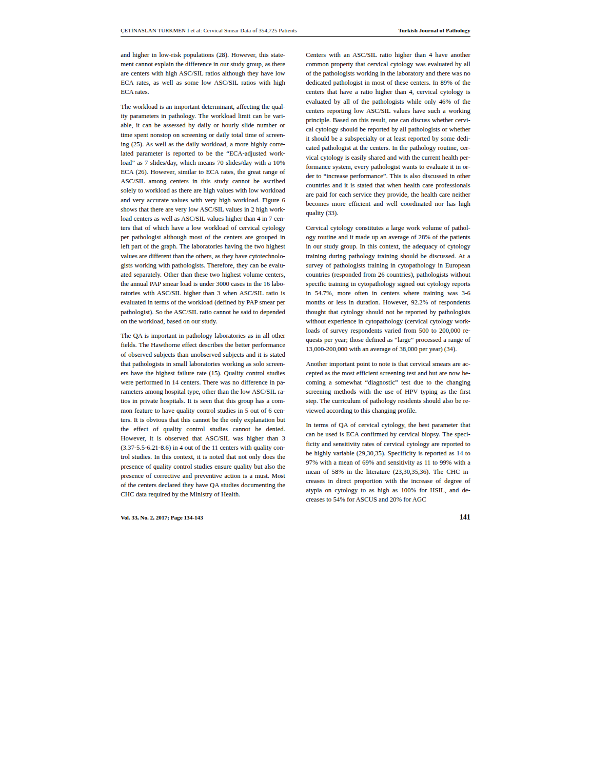ÇETİNASLAN TÜRKMEN İ et al: Cervical Smear Data of 354,725 Patients
Turkish Journal of Pathology
and higher in low-risk populations (28). However, this statement cannot explain the difference in our study group, as there are centers with high ASC/SIL ratios although they have low ECA rates, as well as some low ASC/SIL ratios with high ECA rates.
The workload is an important determinant, affecting the quality parameters in pathology. The workload limit can be variable, it can be assessed by daily or hourly slide number or time spent nonstop on screening or daily total time of screening (25). As well as the daily workload, a more highly correlated parameter is reported to be the “ECA-adjusted workload” as 7 slides/day, which means 70 slides/day with a 10% ECA (26). However, similar to ECA rates, the great range of ASC/SIL among centers in this study cannot be ascribed solely to workload as there are high values with low workload and very accurate values with very high workload. Figure 6 shows that there are very low ASC/SIL values in 2 high workload centers as well as ASC/SIL values higher than 4 in 7 centers that of which have a low workload of cervical cytology per pathologist although most of the centers are grouped in left part of the graph. The laboratories having the two highest values are different than the others, as they have cytotechnologists working with pathologists. Therefore, they can be evaluated separately. Other than these two highest volume centers, the annual PAP smear load is under 3000 cases in the 16 laboratories with ASC/SIL higher than 3 when ASC/SIL ratio is evaluated in terms of the workload (defined by PAP smear per pathologist). So the ASC/SIL ratio cannot be said to depended on the workload, based on our study.
The QA is important in pathology laboratories as in all other fields. The Hawthorne effect describes the better performance of observed subjects than unobserved subjects and it is stated that pathologists in small laboratories working as solo screeners have the highest failure rate (15). Quality control studies were performed in 14 centers. There was no difference in parameters among hospital type, other than the low ASC/SIL ratios in private hospitals. It is seen that this group has a common feature to have quality control studies in 5 out of 6 centers. It is obvious that this cannot be the only explanation but the effect of quality control studies cannot be denied. However, it is observed that ASC/SIL was higher than 3 (3.37-5.5-6.21-8.6) in 4 out of the 11 centers with quality control studies. In this context, it is noted that not only does the presence of quality control studies ensure quality but also the presence of corrective and preventive action is a must. Most of the centers declared they have QA studies documenting the CHC data required by the Ministry of Health.
Centers with an ASC/SIL ratio higher than 4 have another common property that cervical cytology was evaluated by all of the pathologists working in the laboratory and there was no dedicated pathologist in most of these centers. In 89% of the centers that have a ratio higher than 4, cervical cytology is evaluated by all of the pathologists while only 46% of the centers reporting low ASC/SIL values have such a working principle. Based on this result, one can discuss whether cervical cytology should be reported by all pathologists or whether it should be a subspecialty or at least reported by some dedicated pathologist at the centers. In the pathology routine, cervical cytology is easily shared and with the current health performance system, every pathologist wants to evaluate it in order to “increase performance”. This is also discussed in other countries and it is stated that when health care professionals are paid for each service they provide, the health care neither becomes more efficient and well coordinated nor has high quality (33).
Cervical cytology constitutes a large work volume of pathology routine and it made up an average of 28% of the patients in our study group. In this context, the adequacy of cytology training during pathology training should be discussed. At a survey of pathologists training in cytopathology in European countries (responded from 26 countries), pathologists without specific training in cytopathology signed out cytology reports in 54.7%, more often in centers where training was 3-6 months or less in duration. However, 92.2% of respondents thought that cytology should not be reported by pathologists without experience in cytopathology (cervical cytology workloads of survey respondents varied from 500 to 200,000 requests per year; those defined as “large” processed a range of 13,000-200,000 with an average of 38,000 per year) (34).
Another important point to note is that cervical smears are accepted as the most efficient screening test and but are now becoming a somewhat “diagnostic” test due to the changing screening methods with the use of HPV typing as the first step. The curriculum of pathology residents should also be reviewed according to this changing profile.
In terms of QA of cervical cytology, the best parameter that can be used is ECA confirmed by cervical biopsy. The specificity and sensitivity rates of cervical cytology are reported to be highly variable (29,30,35). Specificity is reported as 14 to 97% with a mean of 69% and sensitivity as 11 to 99% with a mean of 58% in the literature (23,30,35,36). The CHC increases in direct proportion with the increase of degree of atypia on cytology to as high as 100% for HSIL, and decreases to 54% for ASCUS and 20% for AGC
Vol. 33, No. 2, 2017; Page 134-143
141